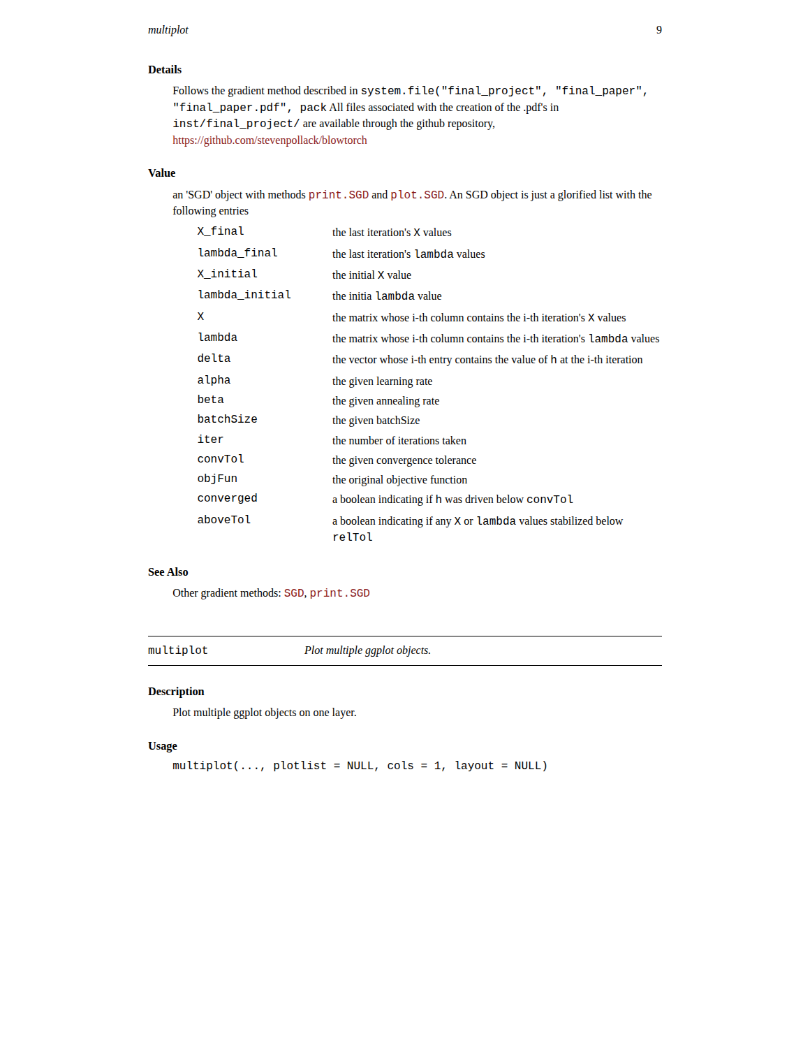multiplot 9
Details
Follows the gradient method described in system.file("final_project", "final_paper", "final_paper.pdf", pack All files associated with the creation of the .pdf's in inst/final_project/ are available through the github repository, https://github.com/stevenpollack/blowtorch
Value
an 'SGD' object with methods print.SGD and plot.SGD. An SGD object is just a glorified list with the following entries
X_final
the last iteration's X values
lambda_final
the last iteration's lambda values
X_initial
the initial X value
lambda_initial
the initia lambda value
X
the matrix whose i-th column contains the i-th iteration's X values
lambda
the matrix whose i-th column contains the i-th iteration's lambda values
delta
the vector whose i-th entry contains the value of h at the i-th iteration
alpha
the given learning rate
beta
the given annealing rate
batchSize
the given batchSize
iter
the number of iterations taken
convTol
the given convergence tolerance
objFun
the original objective function
converged
a boolean indicating if h was driven below convTol
aboveTol
a boolean indicating if any X or lambda values stabilized below relTol
See Also
Other gradient methods: SGD, print.SGD
multiplot Plot multiple ggplot objects.
Description
Plot multiple ggplot objects on one layer.
Usage
multiplot(..., plotlist = NULL, cols = 1, layout = NULL)